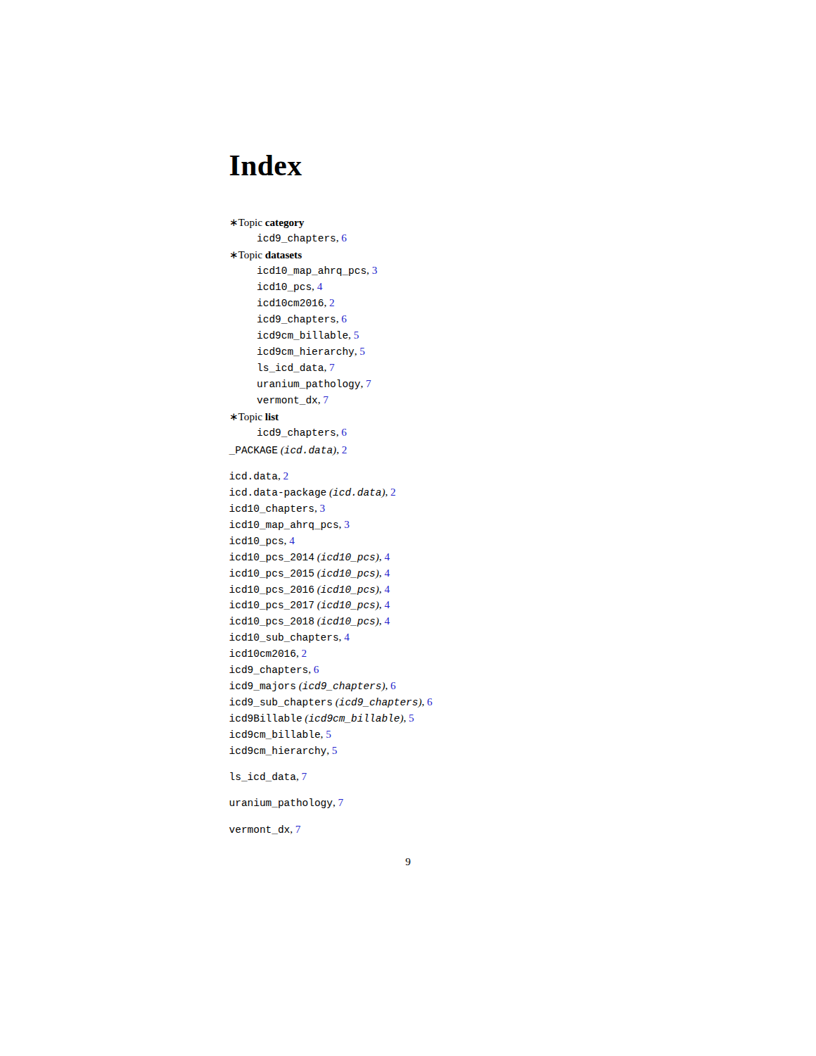Index
∗Topic category
icd9_chapters, 6
∗Topic datasets
icd10_map_ahrq_pcs, 3
icd10_pcs, 4
icd10cm2016, 2
icd9_chapters, 6
icd9cm_billable, 5
icd9cm_hierarchy, 5
ls_icd_data, 7
uranium_pathology, 7
vermont_dx, 7
∗Topic list
icd9_chapters, 6
_PACKAGE (icd.data), 2
icd.data, 2
icd.data-package (icd.data), 2
icd10_chapters, 3
icd10_map_ahrq_pcs, 3
icd10_pcs, 4
icd10_pcs_2014 (icd10_pcs), 4
icd10_pcs_2015 (icd10_pcs), 4
icd10_pcs_2016 (icd10_pcs), 4
icd10_pcs_2017 (icd10_pcs), 4
icd10_pcs_2018 (icd10_pcs), 4
icd10_sub_chapters, 4
icd10cm2016, 2
icd9_chapters, 6
icd9_majors (icd9_chapters), 6
icd9_sub_chapters (icd9_chapters), 6
icd9Billable (icd9cm_billable), 5
icd9cm_billable, 5
icd9cm_hierarchy, 5
ls_icd_data, 7
uranium_pathology, 7
vermont_dx, 7
9